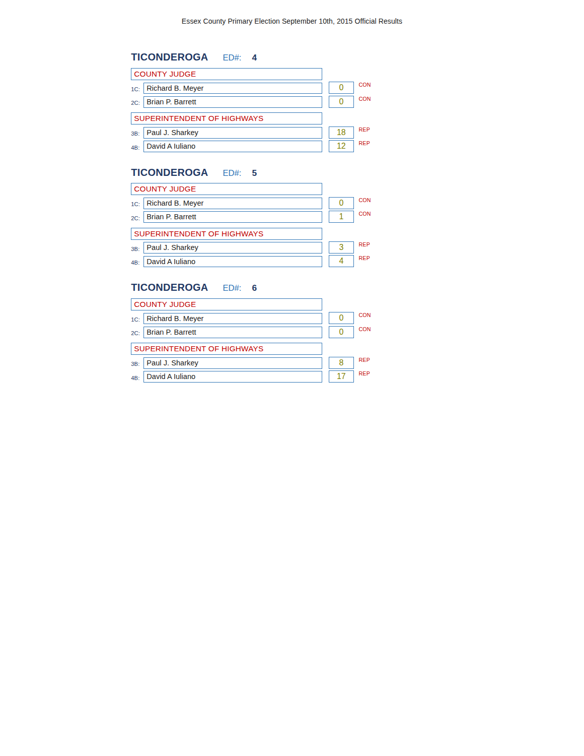Essex County Primary Election September 10th, 2015 Official Results
TICONDEROGA ED#: 4
COUNTY JUDGE
1C: Richard B. Meyer 0 CON
2C: Brian P. Barrett 0 CON
SUPERINTENDENT OF HIGHWAYS
3B: Paul J. Sharkey 18 REP
4B: David A Iuliano 12 REP
TICONDEROGA ED#: 5
COUNTY JUDGE
1C: Richard B. Meyer 0 CON
2C: Brian P. Barrett 1 CON
SUPERINTENDENT OF HIGHWAYS
3B: Paul J. Sharkey 3 REP
4B: David A Iuliano 4 REP
TICONDEROGA ED#: 6
COUNTY JUDGE
1C: Richard B. Meyer 0 CON
2C: Brian P. Barrett 0 CON
SUPERINTENDENT OF HIGHWAYS
3B: Paul J. Sharkey 8 REP
4B: David A Iuliano 17 REP